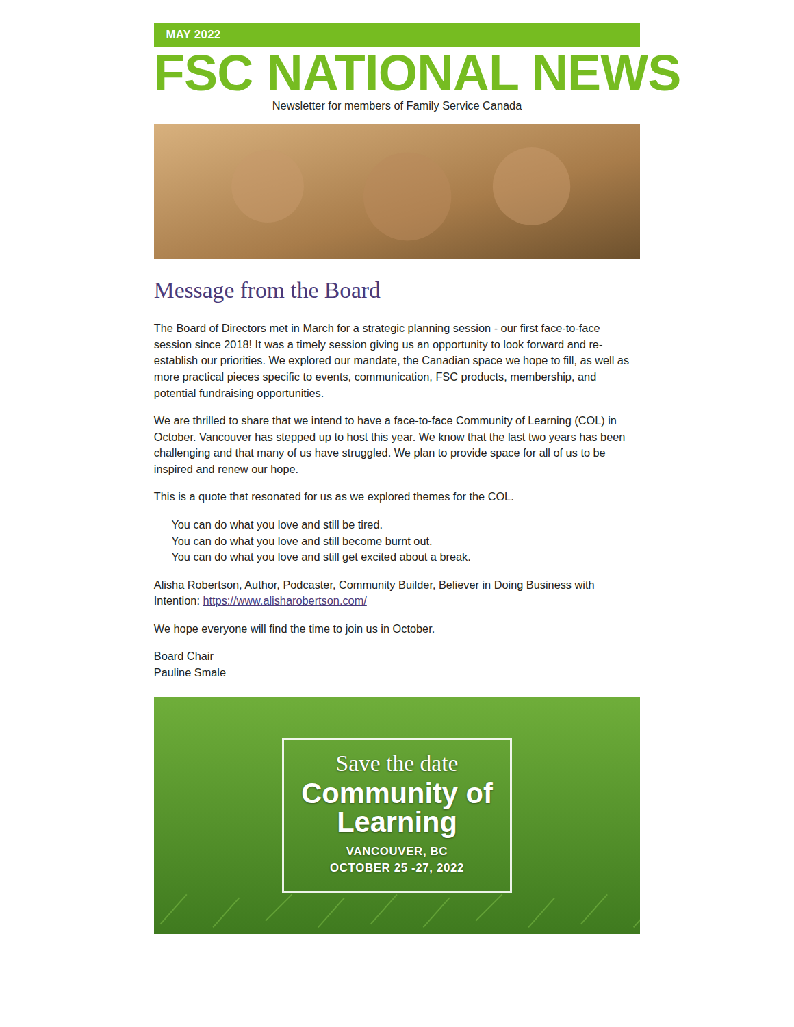MAY 2022
FSC NATIONAL NEWS
Newsletter for members of Family Service Canada
Message from the Board
The Board of Directors met in March for a strategic planning session - our first face-to-face session since 2018! It was a timely session giving us an opportunity to look forward and re-establish our priorities. We explored our mandate, the Canadian space we hope to fill, as well as more practical pieces specific to events, communication, FSC products, membership, and potential fundraising opportunities.
We are thrilled to share that we intend to have a face-to-face Community of Learning (COL) in October. Vancouver has stepped up to host this year. We know that the last two years has been challenging and that many of us have struggled. We plan to provide space for all of us to be inspired and renew our hope.
This is a quote that resonated for us as we explored themes for the COL.
You can do what you love and still be tired.
You can do what you love and still become burnt out.
You can do what you love and still get excited about a break.
Alisha Robertson, Author, Podcaster, Community Builder, Believer in Doing Business with Intention: https://www.alisharobertson.com/
We hope everyone will find the time to join us in October.
Board Chair
Pauline Smale
Save the date
Community of
Learning
VANCOUVER, BC
OCTOBER 25 -27, 2022